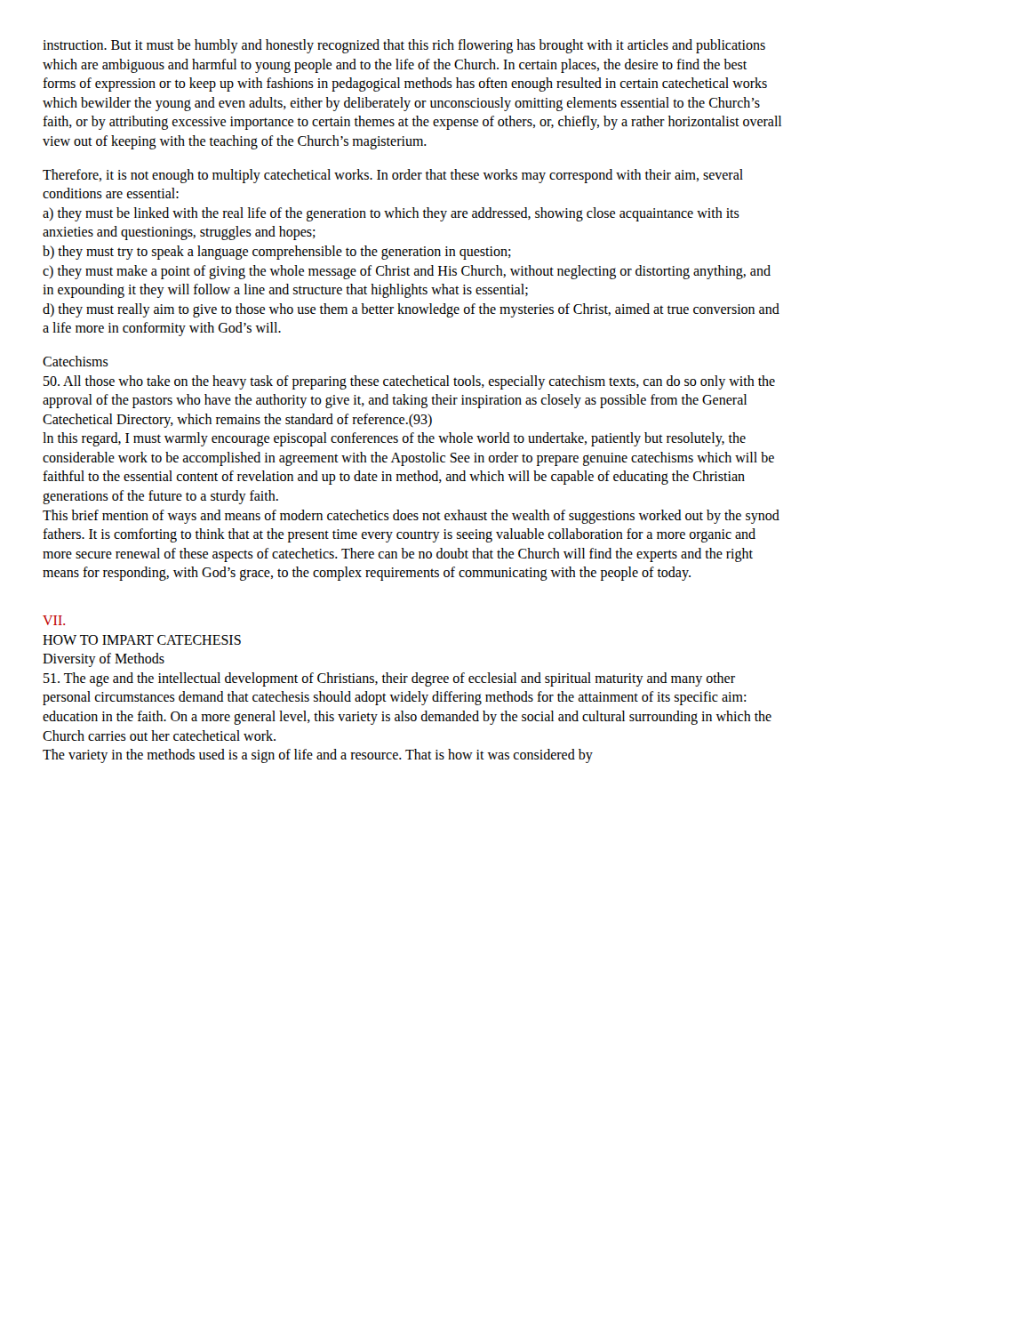instruction. But it must be humbly and honestly recognized that this rich flowering has brought with it articles and publications which are ambiguous and harmful to young people and to the life of the Church. In certain places, the desire to find the best forms of expression or to keep up with fashions in pedagogical methods has often enough resulted in certain catechetical works which bewilder the young and even adults, either by deliberately or unconsciously omitting elements essential to the Church’s faith, or by attributing excessive importance to certain themes at the expense of others, or, chiefly, by a rather horizontalist overall view out of keeping with the teaching of the Church’s magisterium.
Therefore, it is not enough to multiply catechetical works. In order that these works may correspond with their aim, several conditions are essential:
a) they must be linked with the real life of the generation to which they are addressed, showing close acquaintance with its anxieties and questionings, struggles and hopes;
b) they must try to speak a language comprehensible to the generation in question;
c) they must make a point of giving the whole message of Christ and His Church, without neglecting or distorting anything, and in expounding it they will follow a line and structure that highlights what is essential;
d) they must really aim to give to those who use them a better knowledge of the mysteries of Christ, aimed at true conversion and a life more in conformity with God’s will.
Catechisms
50. All those who take on the heavy task of preparing these catechetical tools, especially catechism texts, can do so only with the approval of the pastors who have the authority to give it, and taking their inspiration as closely as possible from the General Catechetical Directory, which remains the standard of reference.(93)
ln this regard, I must warmly encourage episcopal conferences of the whole world to undertake, patiently but resolutely, the considerable work to be accomplished in agreement with the Apostolic See in order to prepare genuine catechisms which will be faithful to the essential content of revelation and up to date in method, and which will be capable of educating the Christian generations of the future to a sturdy faith.
This brief mention of ways and means of modern catechetics does not exhaust the wealth of suggestions worked out by the synod fathers. It is comforting to think that at the present time every country is seeing valuable collaboration for a more organic and more secure renewal of these aspects of catechetics. There can be no doubt that the Church will find the experts and the right means for responding, with God’s grace, to the complex requirements of communicating with the people of today.
VII.
HOW TO IMPART CATECHESIS
Diversity of Methods
51. The age and the intellectual development of Christians, their degree of ecclesial and spiritual maturity and many other personal circumstances demand that catechesis should adopt widely differing methods for the attainment of its specific aim: education in the faith. On a more general level, this variety is also demanded by the social and cultural surrounding in which the Church carries out her catechetical work.
The variety in the methods used is a sign of life and a resource. That is how it was considered by